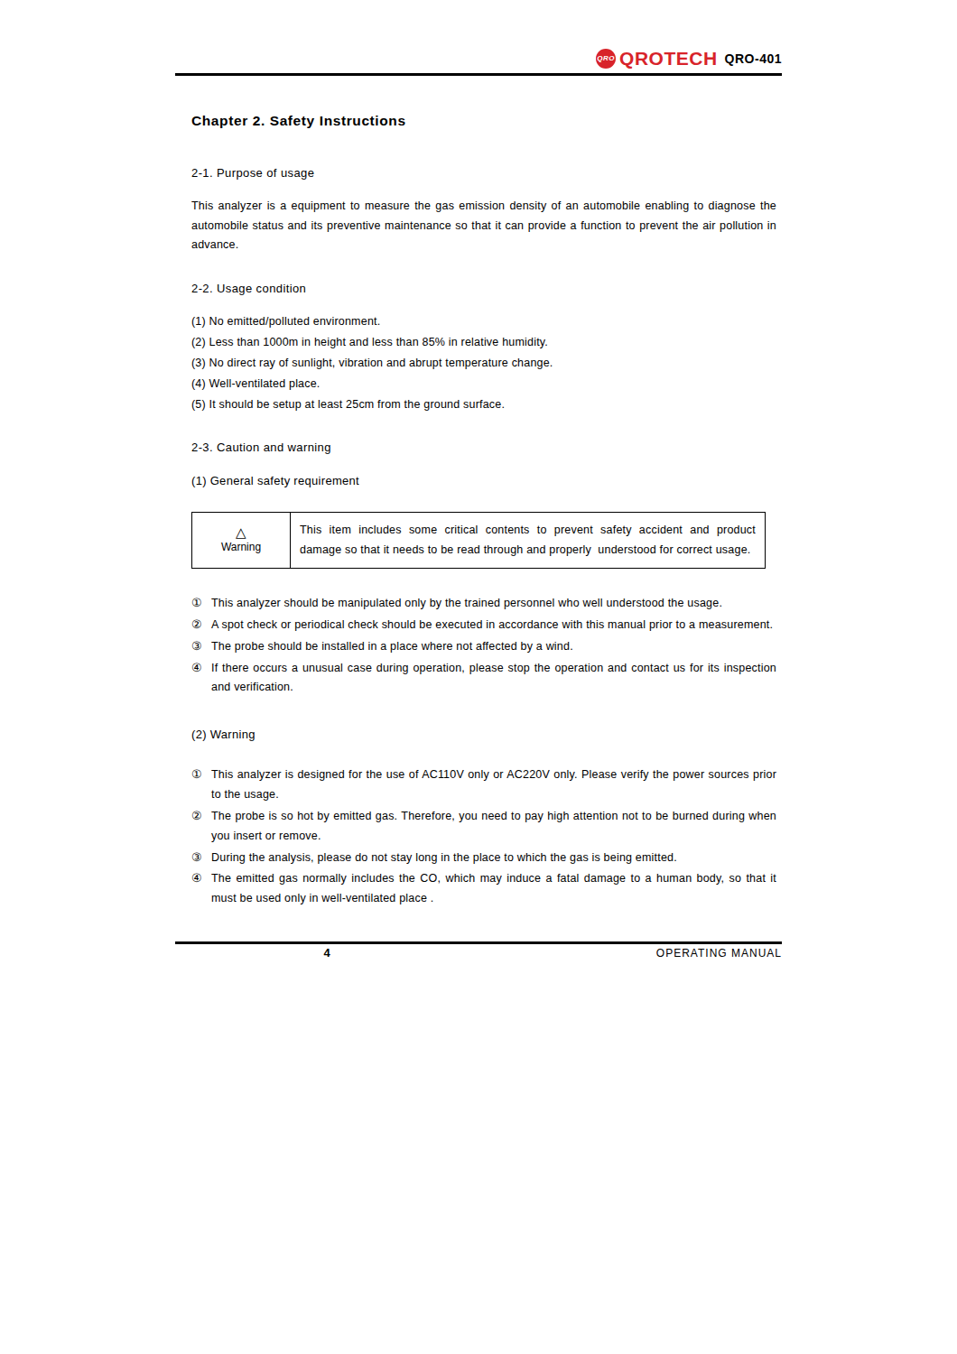QRO QROTECH QRO-401
Chapter 2. Safety Instructions
2-1. Purpose of usage
This analyzer is a equipment to measure the gas emission density of an automobile enabling to diagnose the automobile status and its preventive maintenance so that it can provide a function to prevent the air pollution in advance.
2-2. Usage condition
(1) No emitted/polluted environment.
(2) Less than 1000m in height and less than 85% in relative humidity.
(3) No direct ray of sunlight, vibration and abrupt temperature change.
(4) Well-ventilated place.
(5) It should be setup at least 25cm from the ground surface.
2-3. Caution and warning
(1) General safety requirement
| △ Warning | This item includes some critical contents to prevent safety accident and product damage so that it needs to be read through and properly understood for correct usage. |
① This analyzer should be manipulated only by the trained personnel who well understood the usage.
② A spot check or periodical check should be executed in accordance with this manual prior to a measurement.
③ The probe should be installed in a place where not affected by a wind.
④ If there occurs a unusual case during operation, please stop the operation and contact us for its inspection and verification.
(2) Warning
① This analyzer is designed for the use of AC110V only or AC220V only. Please verify the power sources prior to the usage.
② The probe is so hot by emitted gas. Therefore, you need to pay high attention not to be burned during when you insert or remove.
③ During the analysis, please do not stay long in the place to which the gas is being emitted.
④ The emitted gas normally includes the CO, which may induce a fatal damage to a human body, so that it must be used only in well-ventilated place .
4
OPERATING MANUAL